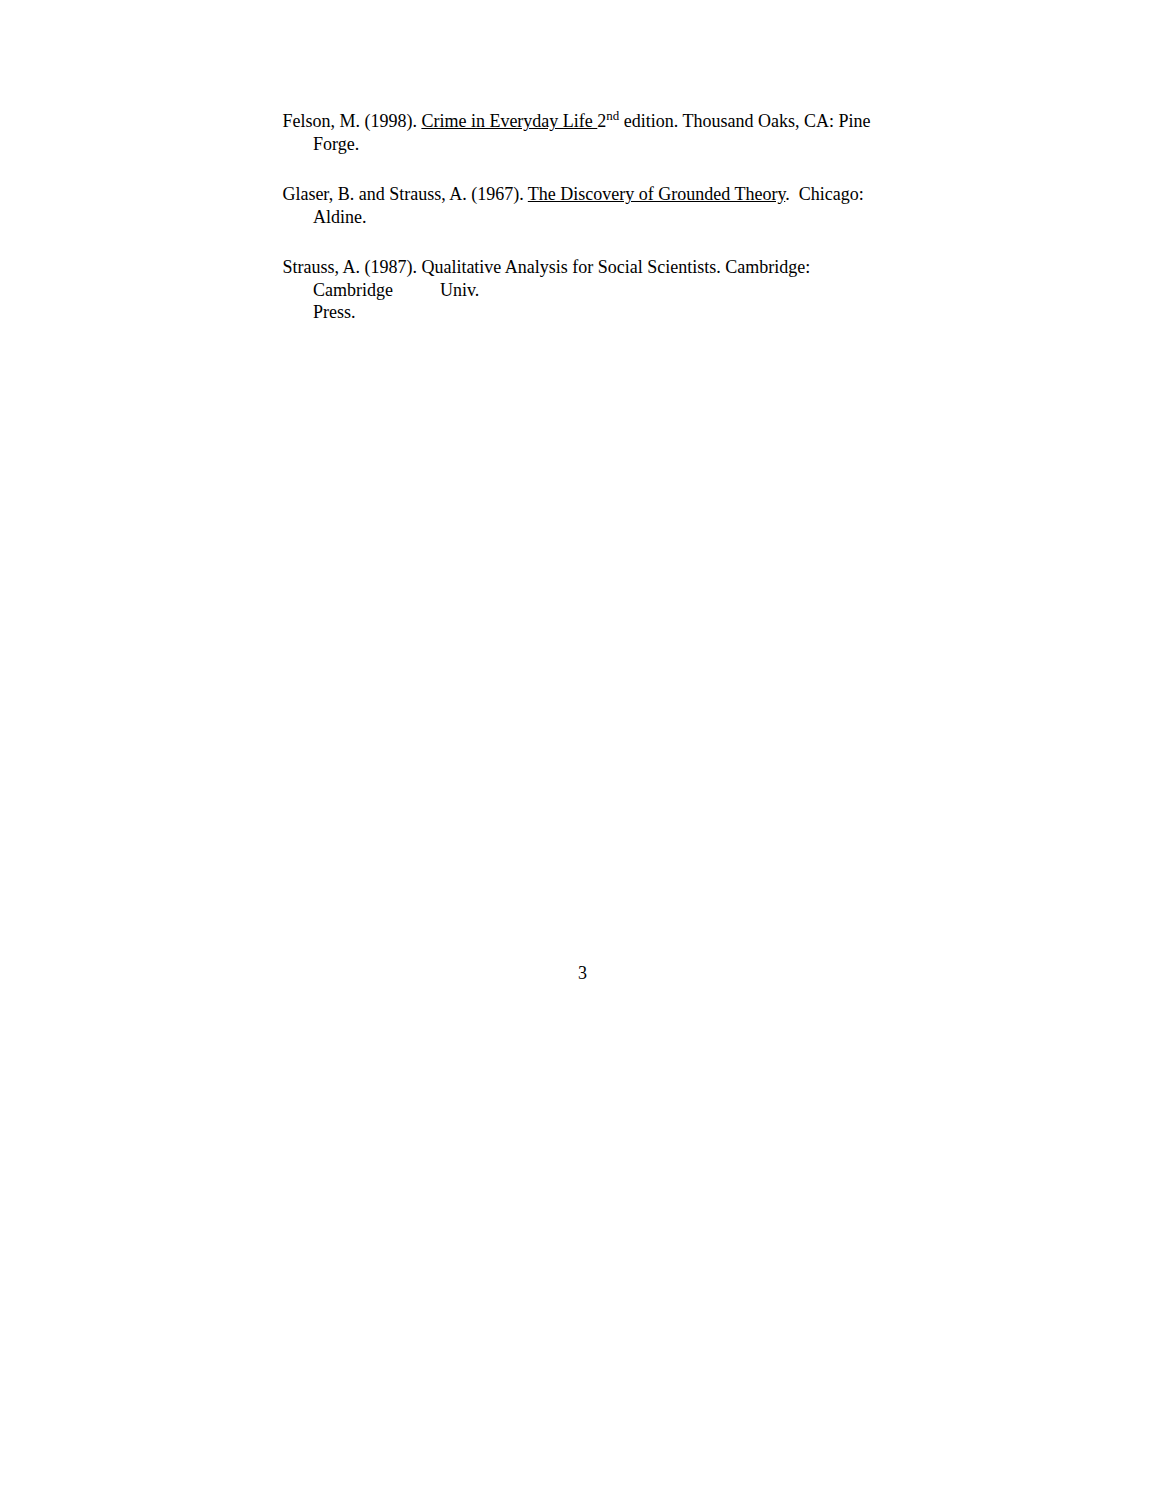Felson, M. (1998). Crime in Everyday Life 2nd edition. Thousand Oaks, CA: Pine Forge.
Glaser, B. and Strauss, A. (1967). The Discovery of Grounded Theory. Chicago: Aldine.
Strauss, A. (1987). Qualitative Analysis for Social Scientists. Cambridge: Cambridge Univ.
Press.
3